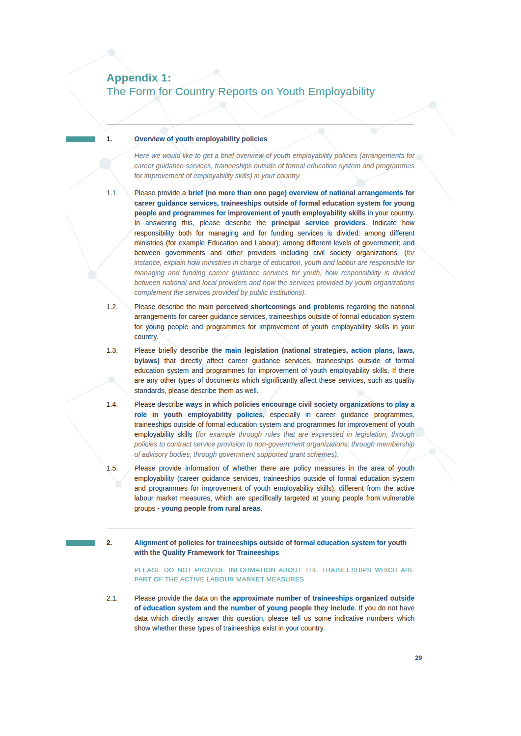Appendix 1:The Form for Country Reports on Youth Employability
1.
Overview of youth employability policies
Here we would like to get a brief overview of youth employability policies (arrangements for career guidance services, traineeships outside of formal education system and programmes for improvement of employability skills) in your country.
1.1.
Please provide a brief (no more than one page) overview of national arrangements for career guidance services, traineeships outside of formal education system for young people and programmes for improvement of youth employability skills in your country. In answering this, please describe the principal service providers. Indicate how responsibility both for managing and for funding services is divided: among different ministries (for example Education and Labour); among different levels of government; and between governments and other providers including civil society organizations. (for instance, explain how ministries in charge of education, youth and labour are responsible for managing and funding career guidance services for youth, how responsibility is divided between national and local providers and how the services provided by youth organizations complement the services provided by public institutions).
1.2.
Please describe the main perceived shortcomings and problems regarding the national arrangements for career guidance services, traineeships outside of formal education system for young people and programmes for improvement of youth employability skills in your country.
1.3.
Please briefly describe the main legislation (national strategies, action plans, laws, bylaws) that directly affect career guidance services, traineeships outside of formal education system and programmes for improvement of youth employability skills. If there are any other types of documents which significantly affect these services, such as quality standards, please describe them as well.
1.4.
Please describe ways in which policies encourage civil society organizations to play a role in youth employability policies, especially in career guidance programmes, traineeships outside of formal education system and programmes for improvement of youth employability skills (for example through roles that are expressed in legislation; through policies to contract service provision to non-government organizations; through membership of advisory bodies; through government supported grant schemes).
1.5.
Please provide information of whether there are policy measures in the area of youth employability (career guidance services, traineeships outside of formal education system and programmes for improvement of youth employability skills), different from the active labour market measures, which are specifically targeted at young people from vulnerable groups - young people from rural areas.
2.
Alignment of policies for traineeships outside of formal education system for youth with the Quality Framework for Traineeships
Please do not provide information about the traineeships which are part of the active labour market measures
2.1.
Please provide the data on the approximate number of traineeships organized outside of education system and the number of young people they include. If you do not have data which directly answer this question, please tell us some indicative numbers which show whether these types of traineeships exist in your country.
29